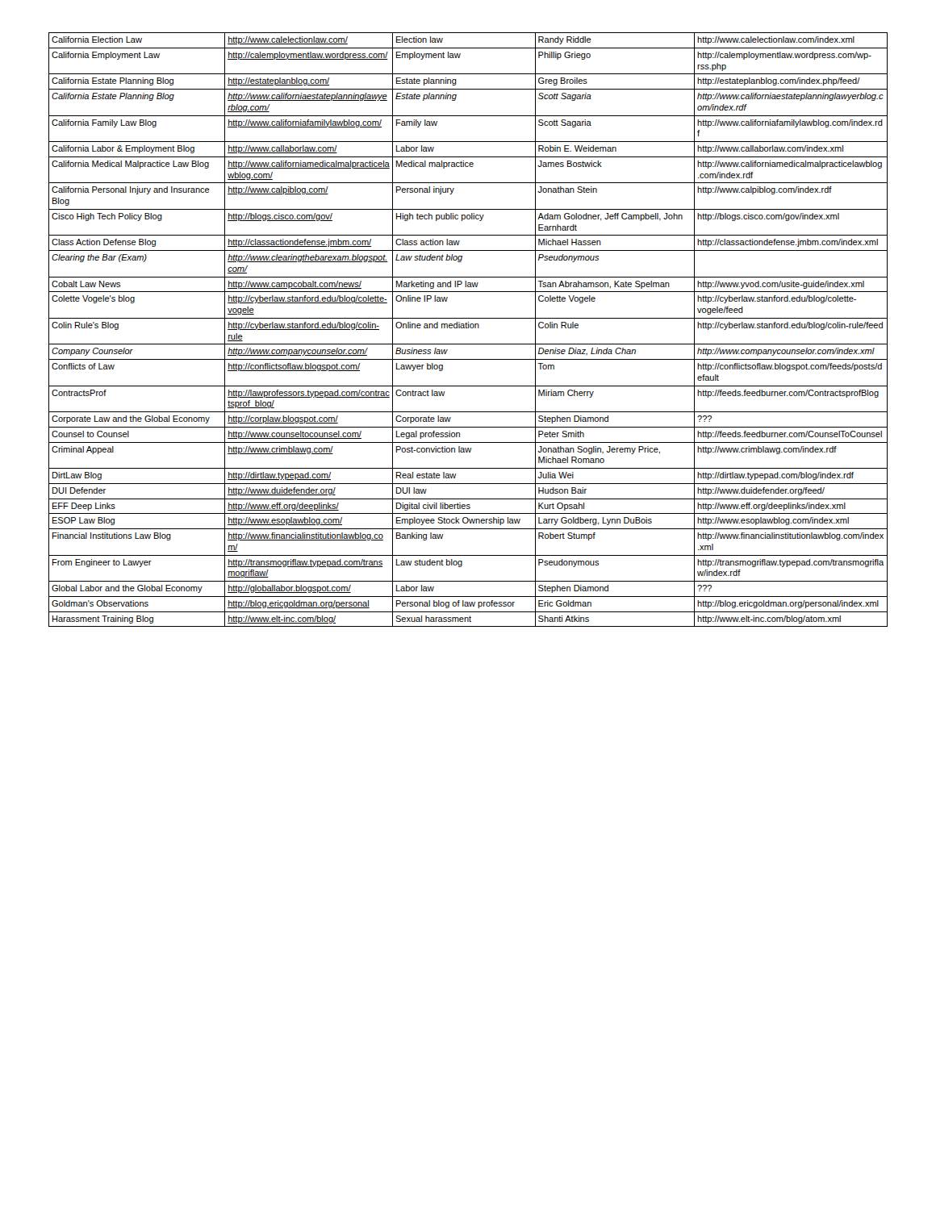| California Election Law | http://www.calelectionlaw.com/ | Election law | Randy Riddle | http://www.calelectionlaw.com/index.xml |
| California Employment Law | http://calemploymentlaw.wordpress.com/ | Employment law | Phillip Griego | http://calemploymentlaw.wordpress.com/wp-rss.php |
| California Estate Planning Blog | http://estateplanblog.com/ | Estate planning | Greg Broiles | http://estateplanblog.com/index.php/feed/ |
| California Estate Planning Blog | http://www.californiaestateplanninglawyerblog.com/ | Estate planning | Scott Sagaria | http://www.californiaestateplanninglawyerblog.com/index.rdf |
| California Family Law Blog | http://www.californiafamilylawblog.com/ | Family law | Scott Sagaria | http://www.californiafamilylawblog.com/index.rdf |
| California Labor & Employment Blog | http://www.callaborlaw.com/ | Labor law | Robin E. Weideman | http://www.callaborlaw.com/index.xml |
| California Medical Malpractice Law Blog | http://www.californiamedicalmalpracticelawblog.com/ | Medical malpractice | James Bostwick | http://www.californiamedicalmalpracticelawblog.com/index.rdf |
| California Personal Injury and Insurance Blog | http://www.calpiblog.com/ | Personal injury | Jonathan Stein | http://www.calpiblog.com/index.rdf |
| Cisco High Tech Policy Blog | http://blogs.cisco.com/gov/ | High tech public policy | Adam Golodner, Jeff Campbell, John Earnhardt | http://blogs.cisco.com/gov/index.xml |
| Class Action Defense Blog | http://classactiondefense.jmbm.com/ | Class action law | Michael Hassen | http://classactiondefense.jmbm.com/index.xml |
| Clearing the Bar (Exam) | http://www.clearingthebarexam.blogspot.com/ | Law student blog | Pseudonymous | |
| Cobalt Law News | http://www.campcobalt.com/news/ | Marketing and IP law | Tsan Abrahamson, Kate Spelman | http://www.yvod.com/usite-guide/index.xml |
| Colette Vogele's blog | http://cyberlaw.stanford.edu/blog/colette-vogele | Online IP law | Colette Vogele | http://cyberlaw.stanford.edu/blog/colette-vogele/feed |
| Colin Rule's Blog | http://cyberlaw.stanford.edu/blog/colin-rule | Online and mediation | Colin Rule | http://cyberlaw.stanford.edu/blog/colin-rule/feed |
| Company Counselor | http://www.companycounselor.com/ | Business law | Denise Diaz, Linda Chan | http://www.companycounselor.com/index.xml |
| Conflicts of Law | http://conflictsoflaw.blogspot.com/ | Lawyer blog | Tom | http://conflictsoflaw.blogspot.com/feeds/posts/default |
| ContractsProf | http://lawprofessors.typepad.com/contractsprof_blog/ | Contract law | Miriam Cherry | http://feeds.feedburner.com/ContractsprofBlog |
| Corporate Law and the Global Economy | http://corplaw.blogspot.com/ | Corporate law | Stephen Diamond | ??? |
| Counsel to Counsel | http://www.counseltocounsel.com/ | Legal profession | Peter Smith | http://feeds.feedburner.com/CounselToCounsel |
| Criminal Appeal | http://www.crimblawg.com/ | Post-conviction law | Jonathan Soglin, Jeremy Price, Michael Romano | http://www.crimblawg.com/index.rdf |
| DirtLaw Blog | http://dirtlaw.typepad.com/ | Real estate law | Julia Wei | http://dirtlaw.typepad.com/blog/index.rdf |
| DUI Defender | http://www.duidefender.org/ | DUI law | Hudson Bair | http://www.duidefender.org/feed/ |
| EFF Deep Links | http://www.eff.org/deeplinks/ | Digital civil liberties | Kurt Opsahl | http://www.eff.org/deeplinks/index.xml |
| ESOP Law Blog | http://www.esoplawblog.com/ | Employee Stock Ownership law | Larry Goldberg, Lynn DuBois | http://www.esoplawblog.com/index.xml |
| Financial Institutions Law Blog | http://www.financialinstitutionlawblog.com/ | Banking law | Robert Stumpf | http://www.financialinstitutionlawblog.com/index.xml |
| From Engineer to Lawyer | http://transmogriflaw.typepad.com/transmogriflaw/ | Law student blog | Pseudonymous | http://transmogriflaw.typepad.com/transmogriflaw/index.rdf |
| Global Labor and the Global Economy | http://globallabor.blogspot.com/ | Labor law | Stephen Diamond | ??? |
| Goldman's Observations | http://blog.ericgoldman.org/personal | Personal blog of law professor | Eric Goldman | http://blog.ericgoldman.org/personal/index.xml |
| Harassment Training Blog | http://www.elt-inc.com/blog/ | Sexual harassment | Shanti Atkins | http://www.elt-inc.com/blog/atom.xml |